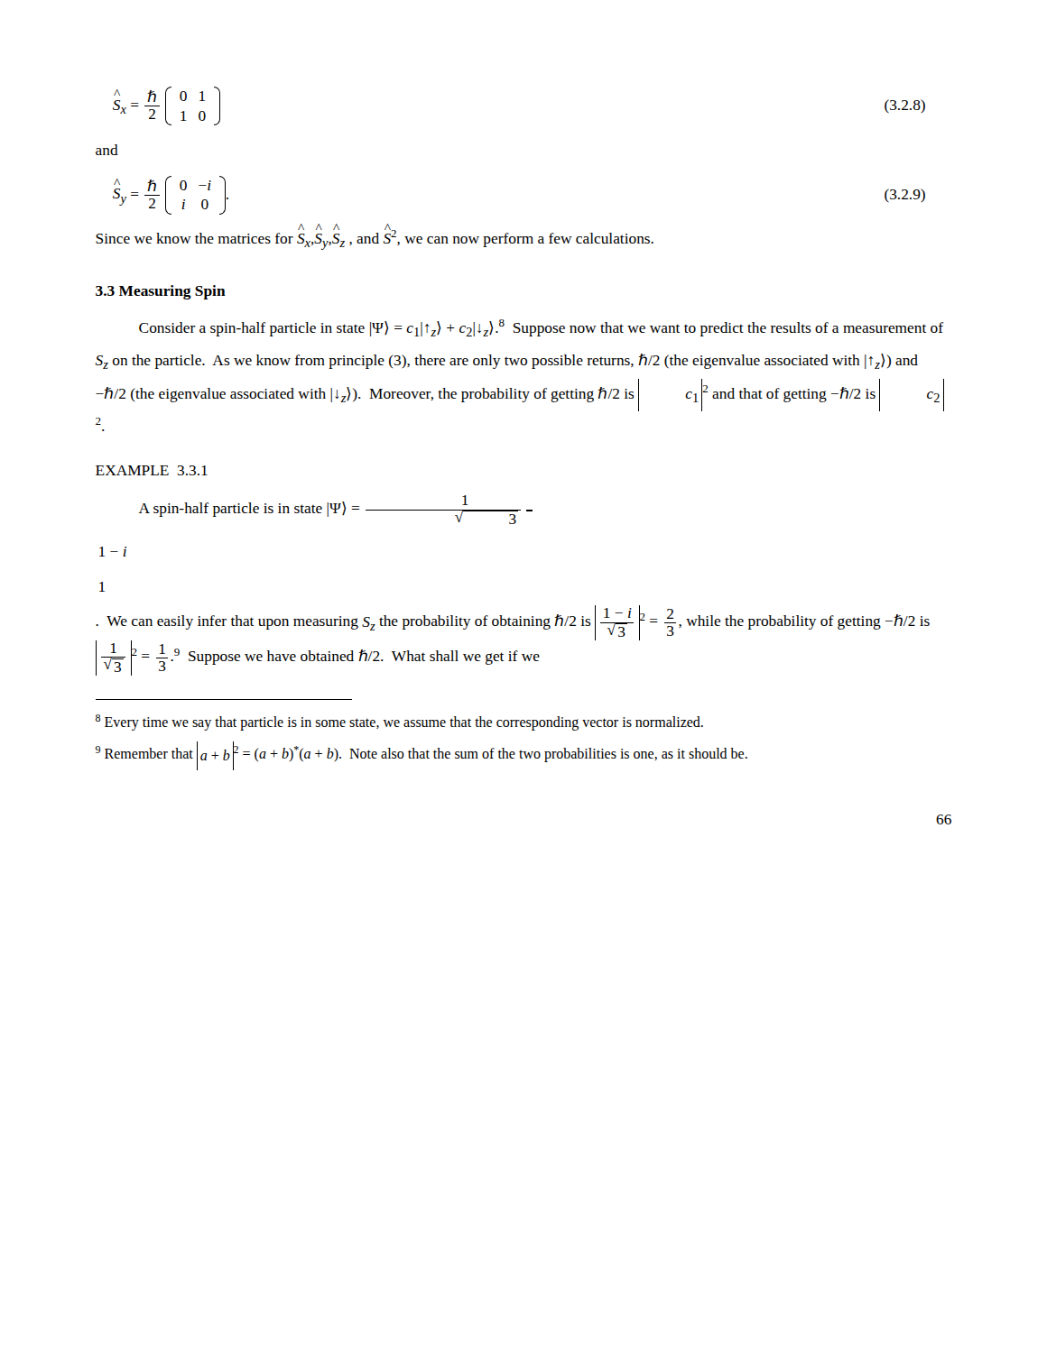Sx = ℏ 2
| 0 | 1 |
| 1 | 0 |
(3.2.8)
and
Sy = ℏ 2
| 0 | − i |
| i | 0 |
.
(3.2.9)
Since we know the matrices for Sx,Sy,Sz , and S2, we can now perform a few calculations.
3.3 Measuring Spin
Consider a spin-half particle in state |Ψ⟩ = c1|↑z⟩ + c2|↓z⟩.8 Suppose now that we want to predict the results of a measurement of Sz on the particle. As we know from principle (3), there are only two possible returns, ℏ/2 (the eigenvalue associated with |↑z⟩) and −ℏ/2 (the eigenvalue associated with |↓z⟩). Moreover, the probability of getting ℏ/2 is c12 and that of getting −ℏ/2 is c22.
EXAMPLE 3.3.1
A spin-half particle is in state |Ψ⟩ = 13
| 1 − i |
| 1 |
. We can easily infer that upon measuring Sz the probability of obtaining ℏ/2 is 1 − i 32 = 23, while the probability of getting −ℏ/2 is 132 = 13.9 Suppose we have obtained ℏ/2. What shall we get if we
8 Every time we say that particle is in some state, we assume that the corresponding vector is normalized.
9 Remember that a + b2 = (a + b)*(a + b). Note also that the sum of the two probabilities is one, as it should be.
66